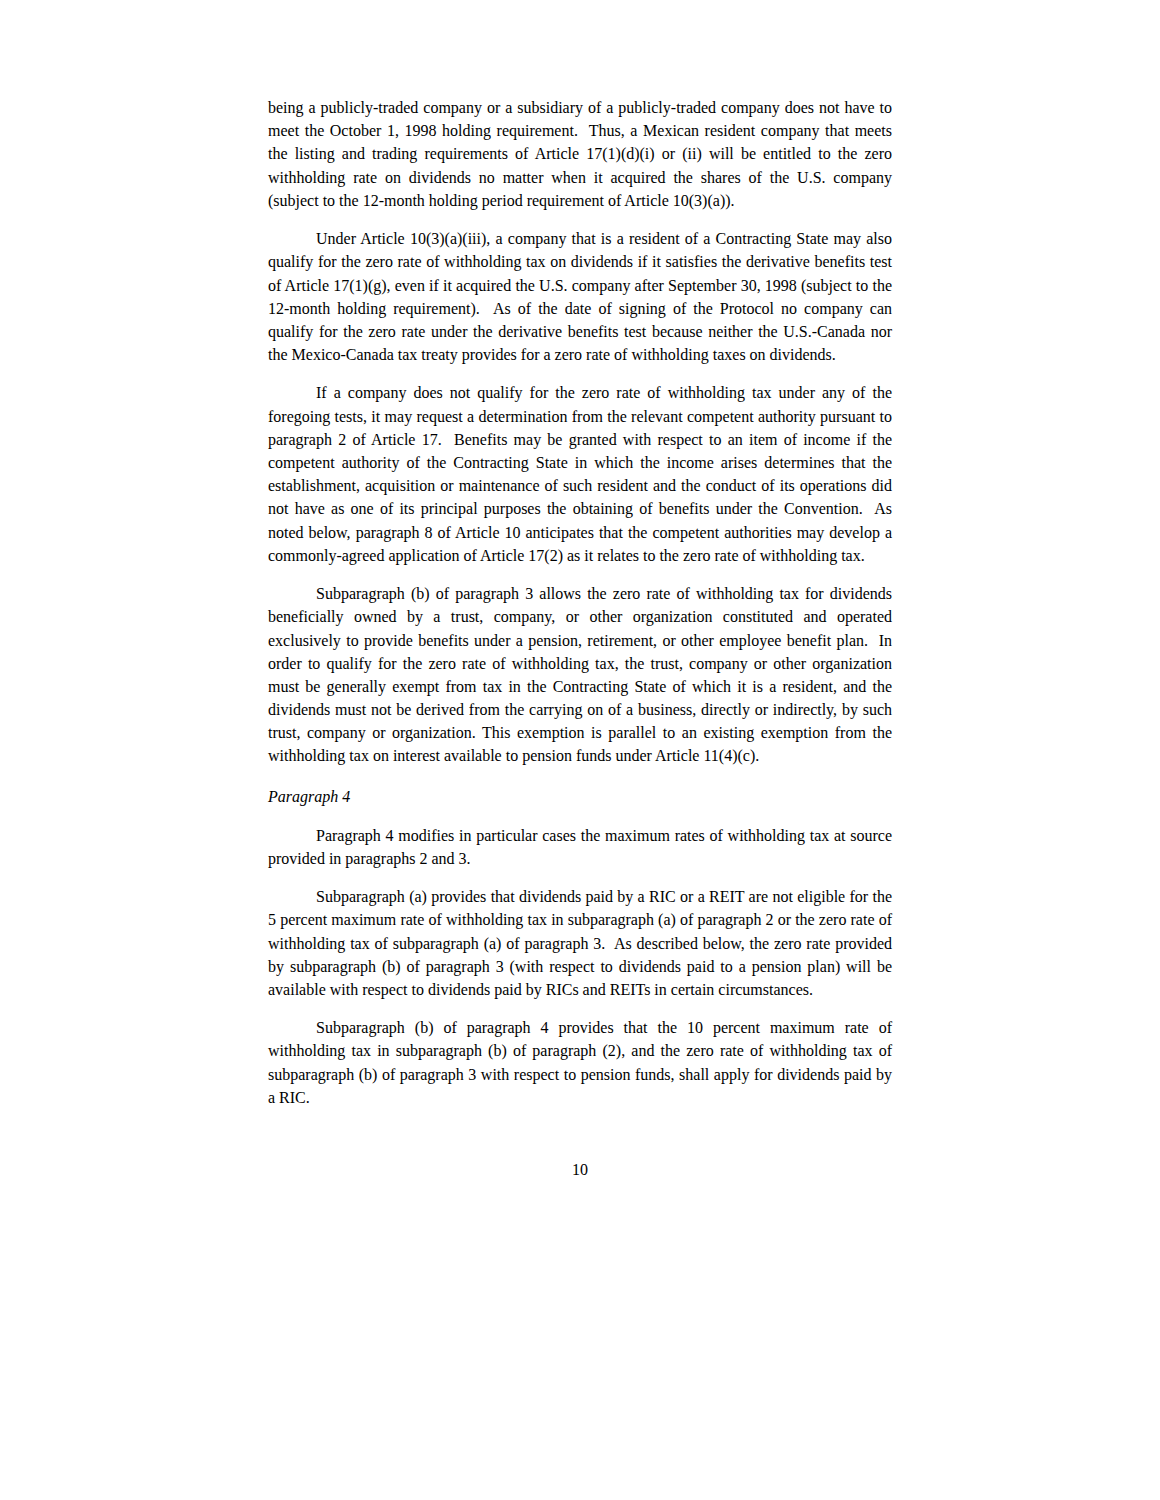being a publicly-traded company or a subsidiary of a publicly-traded company does not have to meet the October 1, 1998 holding requirement. Thus, a Mexican resident company that meets the listing and trading requirements of Article 17(1)(d)(i) or (ii) will be entitled to the zero withholding rate on dividends no matter when it acquired the shares of the U.S. company (subject to the 12-month holding period requirement of Article 10(3)(a)).
Under Article 10(3)(a)(iii), a company that is a resident of a Contracting State may also qualify for the zero rate of withholding tax on dividends if it satisfies the derivative benefits test of Article 17(1)(g), even if it acquired the U.S. company after September 30, 1998 (subject to the 12-month holding requirement). As of the date of signing of the Protocol no company can qualify for the zero rate under the derivative benefits test because neither the U.S.-Canada nor the Mexico-Canada tax treaty provides for a zero rate of withholding taxes on dividends.
If a company does not qualify for the zero rate of withholding tax under any of the foregoing tests, it may request a determination from the relevant competent authority pursuant to paragraph 2 of Article 17. Benefits may be granted with respect to an item of income if the competent authority of the Contracting State in which the income arises determines that the establishment, acquisition or maintenance of such resident and the conduct of its operations did not have as one of its principal purposes the obtaining of benefits under the Convention. As noted below, paragraph 8 of Article 10 anticipates that the competent authorities may develop a commonly-agreed application of Article 17(2) as it relates to the zero rate of withholding tax.
Subparagraph (b) of paragraph 3 allows the zero rate of withholding tax for dividends beneficially owned by a trust, company, or other organization constituted and operated exclusively to provide benefits under a pension, retirement, or other employee benefit plan. In order to qualify for the zero rate of withholding tax, the trust, company or other organization must be generally exempt from tax in the Contracting State of which it is a resident, and the dividends must not be derived from the carrying on of a business, directly or indirectly, by such trust, company or organization. This exemption is parallel to an existing exemption from the withholding tax on interest available to pension funds under Article 11(4)(c).
Paragraph 4
Paragraph 4 modifies in particular cases the maximum rates of withholding tax at source provided in paragraphs 2 and 3.
Subparagraph (a) provides that dividends paid by a RIC or a REIT are not eligible for the 5 percent maximum rate of withholding tax in subparagraph (a) of paragraph 2 or the zero rate of withholding tax of subparagraph (a) of paragraph 3. As described below, the zero rate provided by subparagraph (b) of paragraph 3 (with respect to dividends paid to a pension plan) will be available with respect to dividends paid by RICs and REITs in certain circumstances.
Subparagraph (b) of paragraph 4 provides that the 10 percent maximum rate of withholding tax in subparagraph (b) of paragraph (2), and the zero rate of withholding tax of subparagraph (b) of paragraph 3 with respect to pension funds, shall apply for dividends paid by a RIC.
10